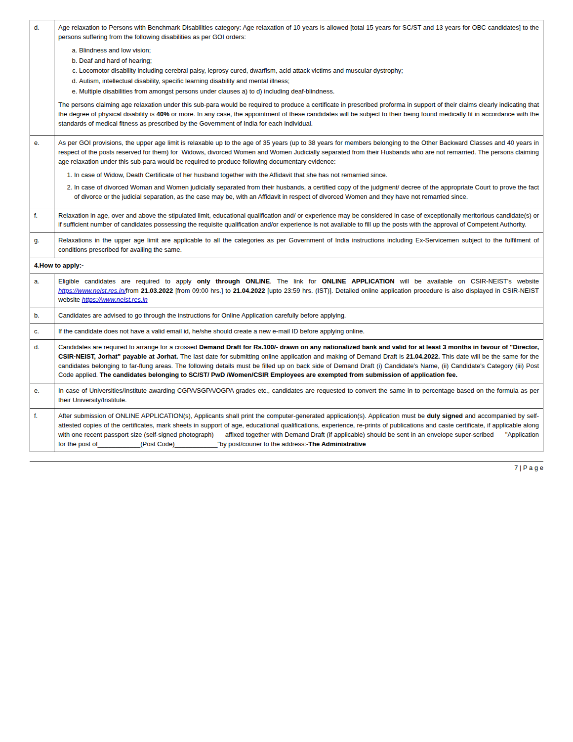| d. | Age relaxation to Persons with Benchmark Disabilities category: Age relaxation of 10 years is allowed [total 15 years for SC/ST and 13 years for OBC candidates] to the persons suffering from the following disabilities as per GOI orders: Blindness and low vision; Deaf and hard of hearing; Locomotor disability including cerebral palsy, leprosy cured, dwarfism, acid attack victims and muscular dystrophy; Autism, intellectual disability, specific learning disability and mental illness; Multiple disabilities from amongst persons under clauses a) to d) including deaf-blindness. The persons claiming age relaxation under this sub-para would be required to produce a certificate in prescribed proforma in support of their claims clearly indicating that the degree of physical disability is 40% or more. In any case, the appointment of these candidates will be subject to their being found medically fit in accordance with the standards of medical fitness as prescribed by the Government of India for each individual. |
| e. | As per GOI provisions, the upper age limit is relaxable up to the age of 35 years (up to 38 years for members belonging to the Other Backward Classes and 40 years in respect of the posts reserved for them) for Widows, divorced Women and Women Judicially separated from their Husbands who are not remarried. The persons claiming age relaxation under this sub-para would be required to produce following documentary evidence: In case of Widow, Death Certificate of her husband together with the Affidavit that she has not remarried since. In case of divorced Woman and Women judicially separated from their husbands, a certified copy of the judgment/ decree of the appropriate Court to prove the fact of divorce or the judicial separation, as the case may be, with an Affidavit in respect of divorced Women and they have not remarried since. |
| f. | Relaxation in age, over and above the stipulated limit, educational qualification and/ or experience may be considered in case of exceptionally meritorious candidate(s) or if sufficient number of candidates possessing the requisite qualification and/or experience is not available to fill up the posts with the approval of Competent Authority. |
| g. | Relaxations in the upper age limit are applicable to all the categories as per Government of India instructions including Ex-Servicemen subject to the fulfilment of conditions prescribed for availing the same. |
| 4.How to apply:- |
| a. | Eligible candidates are required to apply only through ONLINE . The link for ONLINE APPLICATION will be available on CSIR-NEIST's website https://www.neist.res.in/ from 21.03.2022 [from 09:00 hrs.] to 21.04.2022 [upto 23:59 hrs. (IST)]. Detailed online application procedure is also displayed in CSIR-NEIST website https://www.neist.res.in |
| b. | Candidates are advised to go through the instructions for Online Application carefully before applying. |
| c. | If the candidate does not have a valid email id, he/she should create a new e-mail ID before applying online. |
| d. | Candidates are required to arrange for a crossed Demand Draft for Rs.100/- drawn on any nationalized bank and valid for at least 3 months in favour of "Director, CSIR-NEIST, Jorhat" payable at Jorhat. The last date for submitting online application and making of Demand Draft is 21.04.2022. This date will be the same for the candidates belonging to far-flung areas. The following details must be filled up on back side of Demand Draft (i) Candidate's Name, (ii) Candidate's Category (iii) Post Code applied. The candidates belonging to SC/ST/ PwD /Women/CSIR Employees are exempted from submission of application fee. |
| e. | In case of Universities/Institute awarding CGPA/SGPA/OGPA grades etc., candidates are requested to convert the same in to percentage based on the formula as per their University/Institute. |
| f. | After submission of ONLINE APPLICATION(s), Applicants shall print the computer-generated application(s). Application must be duly signed and accompanied by self-attested copies of the certificates, mark sheets in support of age, educational qualifications, experience, re-prints of publications and caste certificate, if applicable along with one recent passport size (self-signed photograph) affixed together with Demand Draft (if applicable) should be sent in an envelope super-scribed "Application for the post of____________(Post Code)____________"by post/courier to the address:- The Administrative |
7 | P a g e